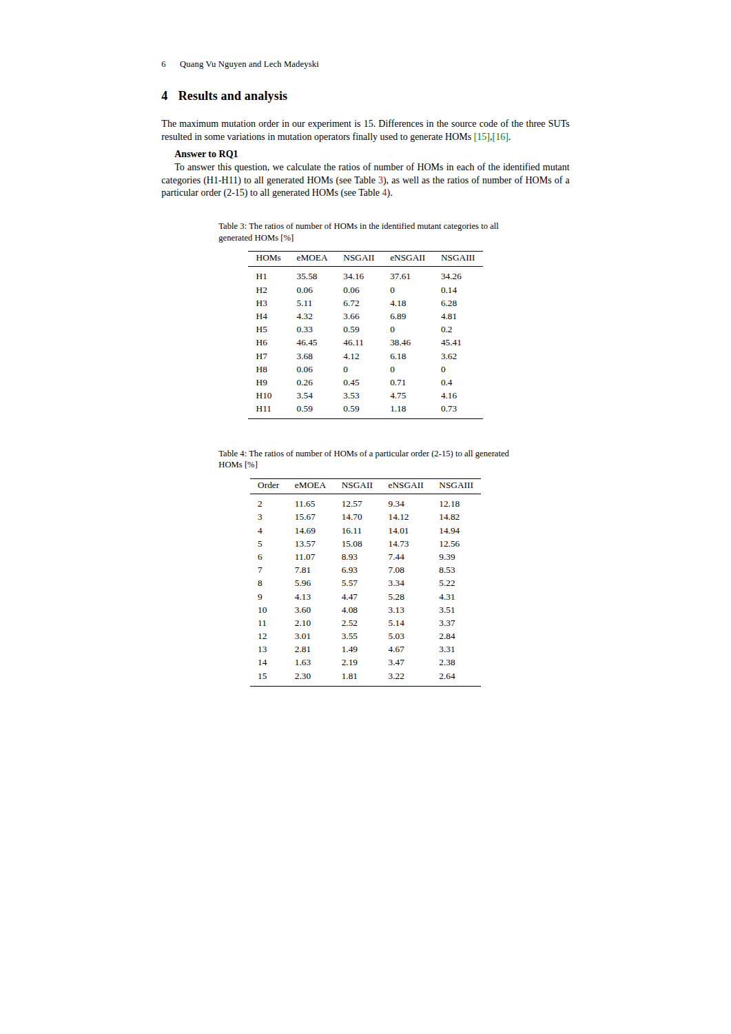6 Quang Vu Nguyen and Lech Madeyski
4 Results and analysis
The maximum mutation order in our experiment is 15. Differences in the source code of the three SUTs resulted in some variations in mutation operators finally used to generate HOMs [15],[16].
Answer to RQ1
To answer this question, we calculate the ratios of number of HOMs in each of the identified mutant categories (H1-H11) to all generated HOMs (see Table 3), as well as the ratios of number of HOMs of a particular order (2-15) to all generated HOMs (see Table 4).
Table 3: The ratios of number of HOMs in the identified mutant categories to all generated HOMs [%]
| HOMs | eMOEA | NSGAII | eNSGAII | NSGAIII |
| --- | --- | --- | --- | --- |
| H1 | 35.58 | 34.16 | 37.61 | 34.26 |
| H2 | 0.06 | 0.06 | 0 | 0.14 |
| H3 | 5.11 | 6.72 | 4.18 | 6.28 |
| H4 | 4.32 | 3.66 | 6.89 | 4.81 |
| H5 | 0.33 | 0.59 | 0 | 0.2 |
| H6 | 46.45 | 46.11 | 38.46 | 45.41 |
| H7 | 3.68 | 4.12 | 6.18 | 3.62 |
| H8 | 0.06 | 0 | 0 | 0 |
| H9 | 0.26 | 0.45 | 0.71 | 0.4 |
| H10 | 3.54 | 3.53 | 4.75 | 4.16 |
| H11 | 0.59 | 0.59 | 1.18 | 0.73 |
Table 4: The ratios of number of HOMs of a particular order (2-15) to all generated HOMs [%]
| Order | eMOEA | NSGAII | eNSGAII | NSGAIII |
| --- | --- | --- | --- | --- |
| 2 | 11.65 | 12.57 | 9.34 | 12.18 |
| 3 | 15.67 | 14.70 | 14.12 | 14.82 |
| 4 | 14.69 | 16.11 | 14.01 | 14.94 |
| 5 | 13.57 | 15.08 | 14.73 | 12.56 |
| 6 | 11.07 | 8.93 | 7.44 | 9.39 |
| 7 | 7.81 | 6.93 | 7.08 | 8.53 |
| 8 | 5.96 | 5.57 | 3.34 | 5.22 |
| 9 | 4.13 | 4.47 | 5.28 | 4.31 |
| 10 | 3.60 | 4.08 | 3.13 | 3.51 |
| 11 | 2.10 | 2.52 | 5.14 | 3.37 |
| 12 | 3.01 | 3.55 | 5.03 | 2.84 |
| 13 | 2.81 | 1.49 | 4.67 | 3.31 |
| 14 | 1.63 | 2.19 | 3.47 | 2.38 |
| 15 | 2.30 | 1.81 | 3.22 | 2.64 |